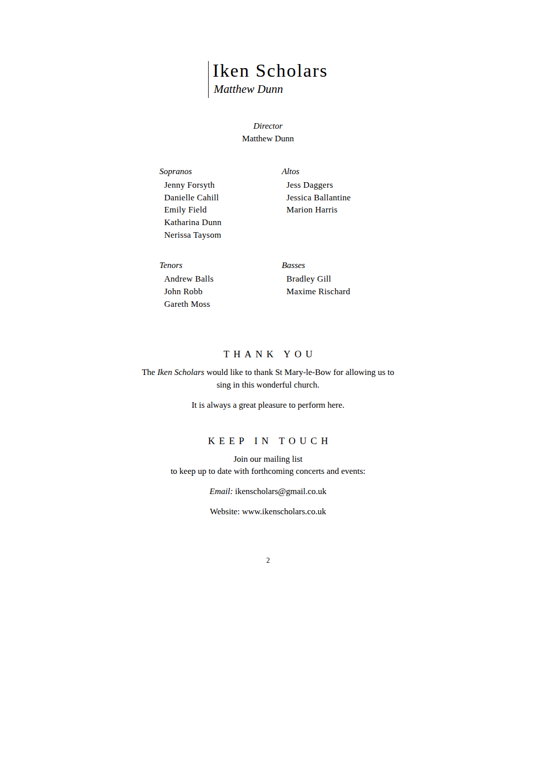Iken Scholars
Matthew Dunn
Director Matthew Dunn
Sopranos
Jenny Forsyth
Danielle Cahill
Emily Field
Katharina Dunn
Nerissa Taysom
Altos
Jess Daggers
Jessica Ballantine
Marion Harris
Tenors
Andrew Balls
John Robb
Gareth Moss
Basses
Bradley Gill
Maxime Rischard
THANK YOU
The Iken Scholars would like to thank St Mary-le-Bow for allowing us to sing in this wonderful church.
It is always a great pleasure to perform here.
KEEP IN TOUCH
Join our mailing list
to keep up to date with forthcoming concerts and events:
Email: ikenscholars@gmail.co.uk
Website: www.ikenscholars.co.uk
2